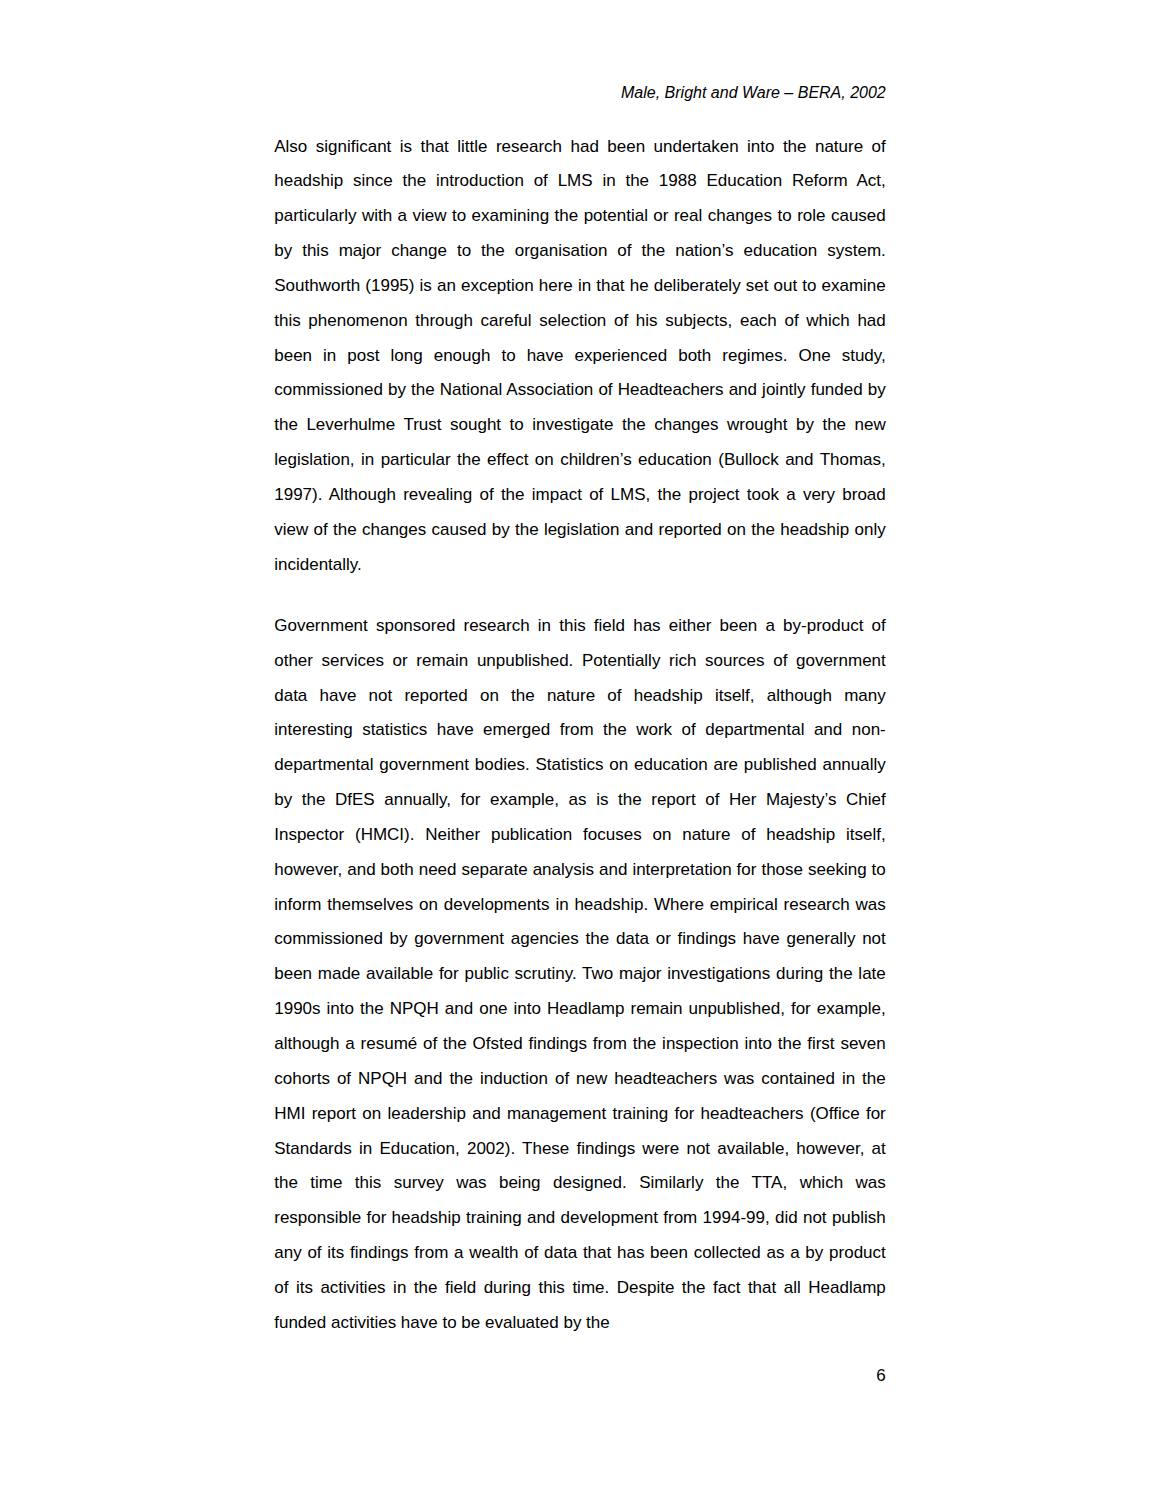Male, Bright and Ware – BERA, 2002
Also significant is that little research had been undertaken into the nature of headship since the introduction of LMS in the 1988 Education Reform Act, particularly with a view to examining the potential or real changes to role caused by this major change to the organisation of the nation’s education system. Southworth (1995) is an exception here in that he deliberately set out to examine this phenomenon through careful selection of his subjects, each of which had been in post long enough to have experienced both regimes. One study, commissioned by the National Association of Headteachers and jointly funded by the Leverhulme Trust sought to investigate the changes wrought by the new legislation, in particular the effect on children’s education (Bullock and Thomas, 1997). Although revealing of the impact of LMS, the project took a very broad view of the changes caused by the legislation and reported on the headship only incidentally.
Government sponsored research in this field has either been a by-product of other services or remain unpublished. Potentially rich sources of government data have not reported on the nature of headship itself, although many interesting statistics have emerged from the work of departmental and non-departmental government bodies. Statistics on education are published annually by the DfES annually, for example, as is the report of Her Majesty’s Chief Inspector (HMCI). Neither publication focuses on nature of headship itself, however, and both need separate analysis and interpretation for those seeking to inform themselves on developments in headship. Where empirical research was commissioned by government agencies the data or findings have generally not been made available for public scrutiny. Two major investigations during the late 1990s into the NPQH and one into Headlamp remain unpublished, for example, although a resumé of the Ofsted findings from the inspection into the first seven cohorts of NPQH and the induction of new headteachers was contained in the HMI report on leadership and management training for headteachers (Office for Standards in Education, 2002). These findings were not available, however, at the time this survey was being designed. Similarly the TTA, which was responsible for headship training and development from 1994-99, did not publish any of its findings from a wealth of data that has been collected as a by product of its activities in the field during this time. Despite the fact that all Headlamp funded activities have to be evaluated by the
6